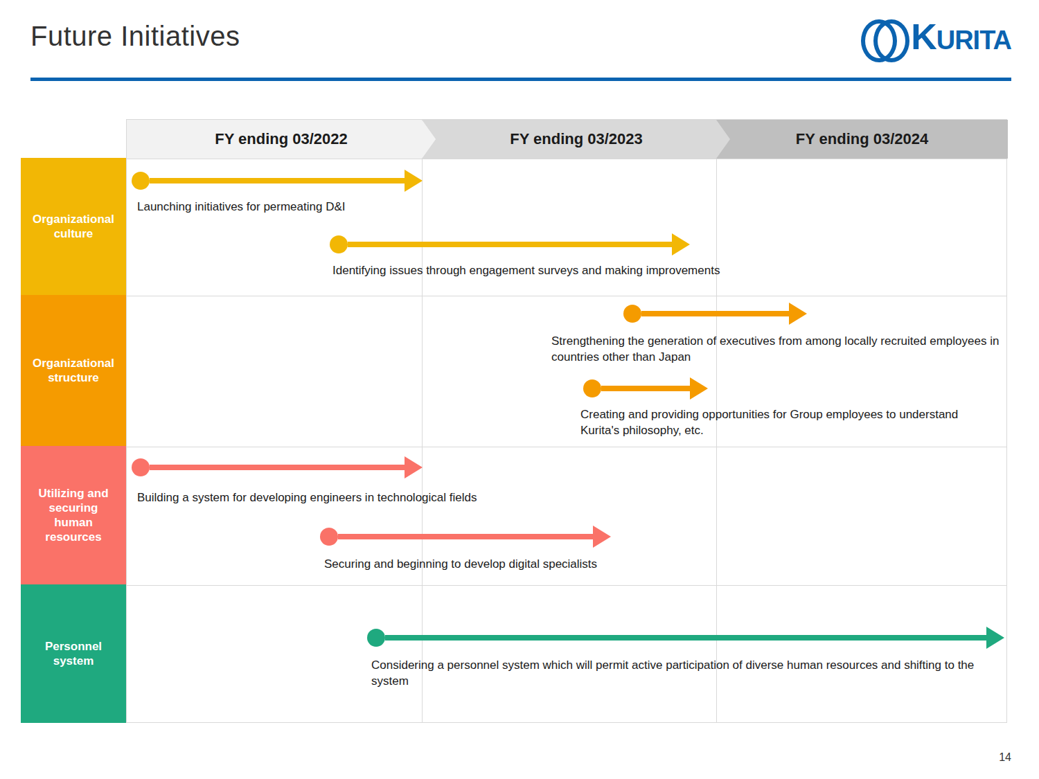Future Initiatives
KURITA
FY ending 03/2022
FY ending 03/2023
FY ending 03/2024
Organizational
culture
Organizational
structure
Utilizing and
securing
human
resources
Personnel
system
Launching initiatives for permeating D&I
Identifying issues through engagement surveys and making improvements
Strengthening the generation of executives from among locally recruited employees in countries other than Japan
Creating and providing opportunities for Group employees to understand Kurita's philosophy, etc.
Building a system for developing engineers in technological fields
Securing and beginning to develop digital specialists
Considering a personnel system which will permit active participation of diverse human resources and shifting to the system
14